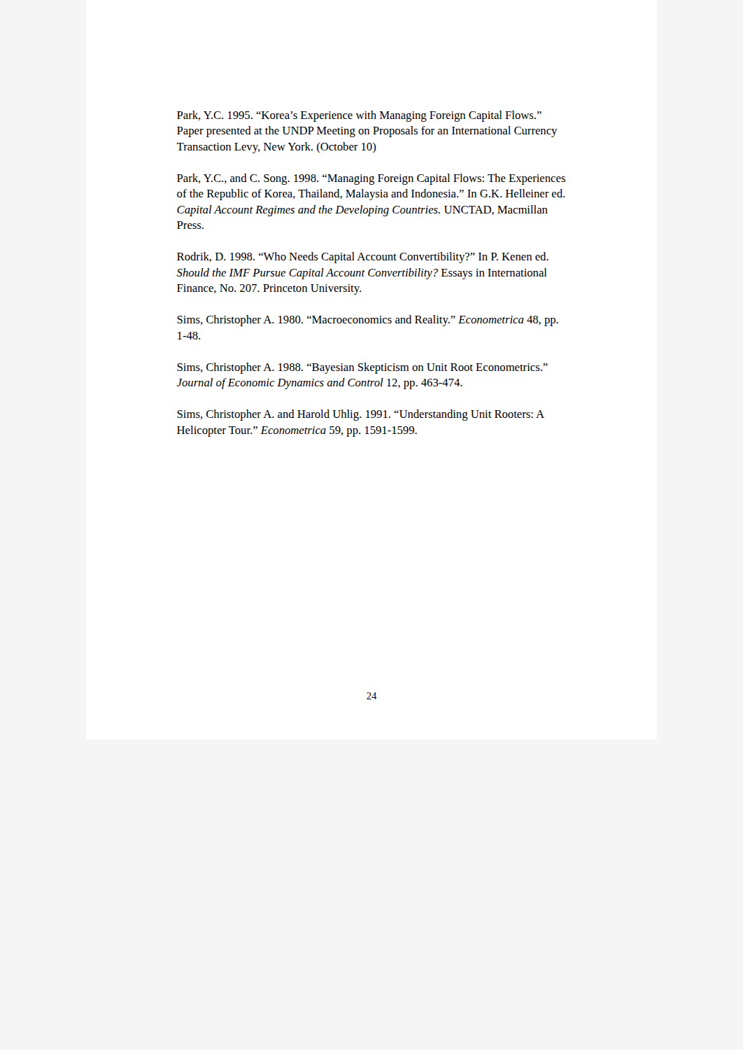Park, Y.C. 1995. “Korea’s Experience with Managing Foreign Capital Flows.” Paper presented at the UNDP Meeting on Proposals for an International Currency Transaction Levy, New York. (October 10)
Park, Y.C., and C. Song. 1998. “Managing Foreign Capital Flows: The Experiences of the Republic of Korea, Thailand, Malaysia and Indonesia.” In G.K. Helleiner ed. Capital Account Regimes and the Developing Countries. UNCTAD, Macmillan Press.
Rodrik, D. 1998. “Who Needs Capital Account Convertibility?” In P. Kenen ed. Should the IMF Pursue Capital Account Convertibility? Essays in International Finance, No. 207. Princeton University.
Sims, Christopher A. 1980. “Macroeconomics and Reality.” Econometrica 48, pp. 1-48.
Sims, Christopher A. 1988. “Bayesian Skepticism on Unit Root Econometrics.” Journal of Economic Dynamics and Control 12, pp. 463-474.
Sims, Christopher A. and Harold Uhlig. 1991. “Understanding Unit Rooters: A Helicopter Tour.” Econometrica 59, pp. 1591-1599.
24